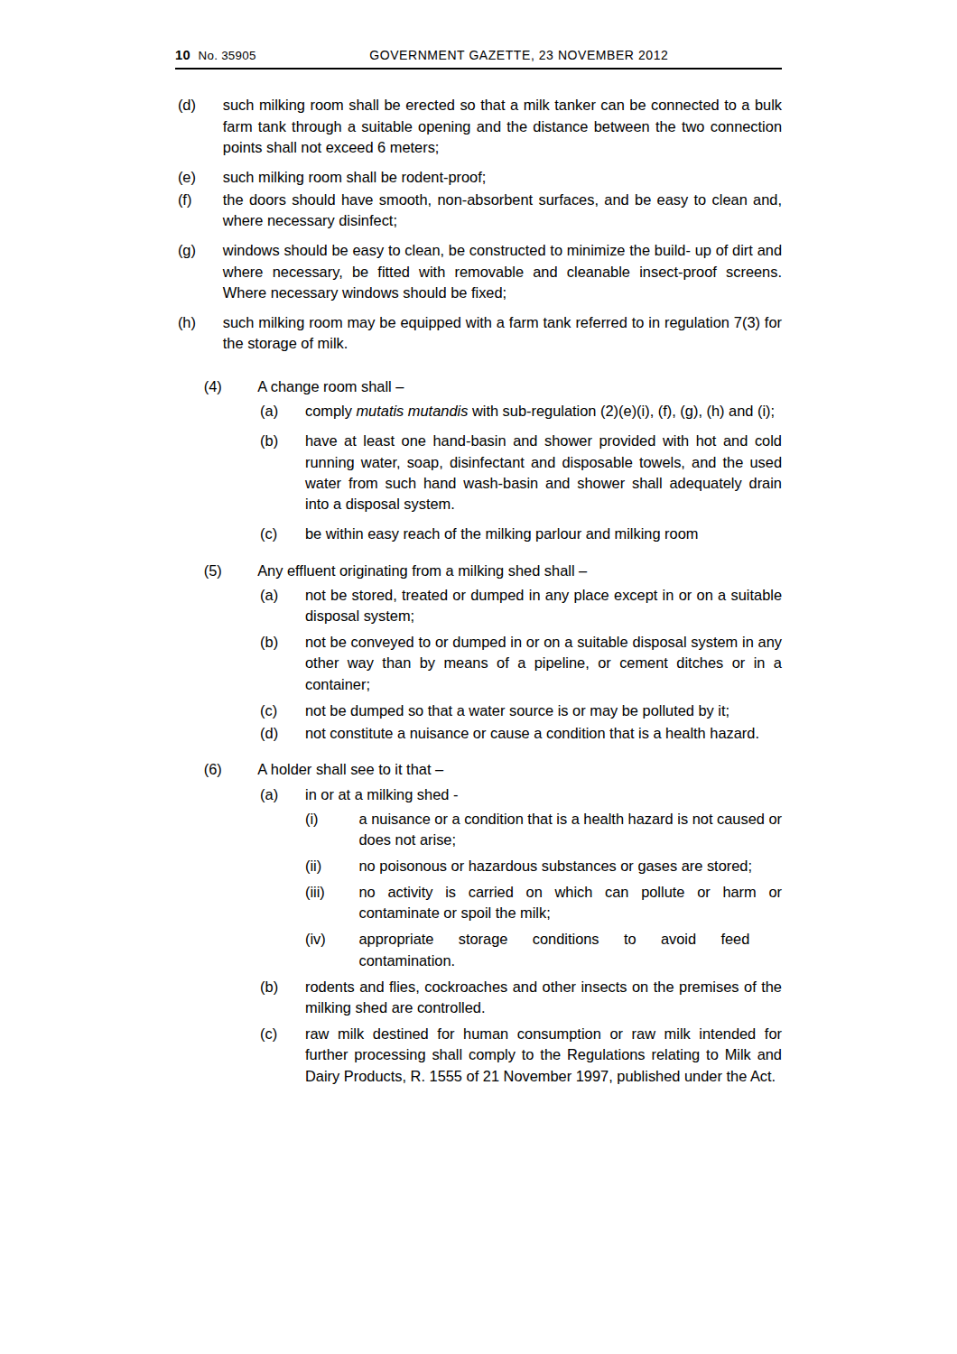10 No. 35905
GOVERNMENT GAZETTE, 23 NOVEMBER 2012
(d) such milking room shall be erected so that a milk tanker can be connected to a bulk farm tank through a suitable opening and the distance between the two connection points shall not exceed 6 meters;
(e) such milking room shall be rodent-proof;
(f) the doors should have smooth, non-absorbent surfaces, and be easy to clean and, where necessary disinfect;
(g) windows should be easy to clean, be constructed to minimize the build- up of dirt and where necessary, be fitted with removable and cleanable insect-proof screens. Where necessary windows should be fixed;
(h) such milking room may be equipped with a farm tank referred to in regulation 7(3) for the storage of milk.
(4)
A change room shall –
(a) comply mutatis mutandis with sub-regulation (2)(e)(i), (f), (g), (h) and (i);
(b) have at least one hand-basin and shower provided with hot and cold running water, soap, disinfectant and disposable towels, and the used water from such hand wash-basin and shower shall adequately drain into a disposal system.
(c) be within easy reach of the milking parlour and milking room
(5)
Any effluent originating from a milking shed shall –
(a) not be stored, treated or dumped in any place except in or on a suitable disposal system;
(b) not be conveyed to or dumped in or on a suitable disposal system in any other way than by means of a pipeline, or cement ditches or in a container;
(c) not be dumped so that a water source is or may be polluted by it;
(d) not constitute a nuisance or cause a condition that is a health hazard.
(6)
A holder shall see to it that –
(a)
in or at a milking shed -
(i) a nuisance or a condition that is a health hazard is not caused or does not arise;
(ii) no poisonous or hazardous substances or gases are stored;
(iii) no activity is carried on which can pollute or harm or contaminate or spoil the milk;
(iv) appropriate storage conditions to avoid feed
contamination.
(b) rodents and flies, cockroaches and other insects on the premises of the milking shed are controlled.
(c) raw milk destined for human consumption or raw milk intended for further processing shall comply to the Regulations relating to Milk and Dairy Products, R. 1555 of 21 November 1997, published under the Act.